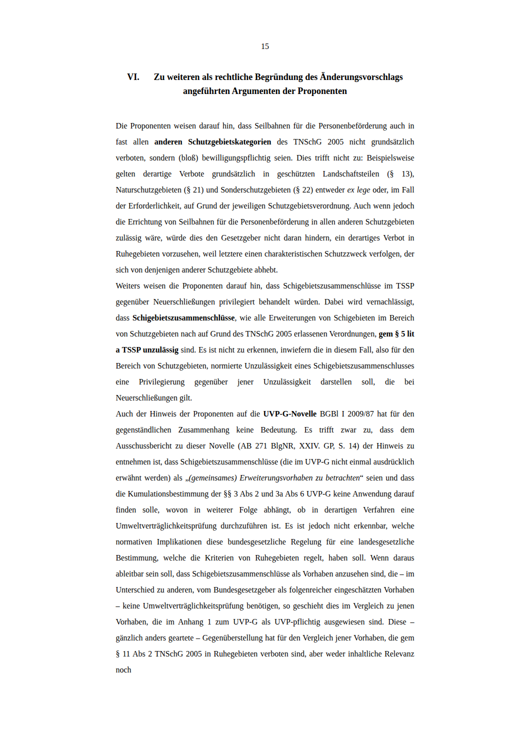15
VI. Zu weiteren als rechtliche Begründung des Änderungsvorschlags angeführten Argumenten der Proponenten
Die Proponenten weisen darauf hin, dass Seilbahnen für die Personenbeförderung auch in fast allen anderen Schutzgebietskategorien des TNSchG 2005 nicht grundsätzlich verboten, sondern (bloß) bewilligungspflichtig seien. Dies trifft nicht zu: Beispielsweise gelten derartige Verbote grundsätzlich in geschützten Landschaftsteilen (§ 13), Naturschutzgebieten (§ 21) und Sonderschutzgebieten (§ 22) entweder ex lege oder, im Fall der Erforderlichkeit, auf Grund der jeweiligen Schutzgebietsverordnung. Auch wenn jedoch die Errichtung von Seilbahnen für die Personenbeförderung in allen anderen Schutzgebieten zulässig wäre, würde dies den Gesetzgeber nicht daran hindern, ein derartiges Verbot in Ruhegebieten vorzusehen, weil letztere einen charakteristischen Schutzzweck verfolgen, der sich von denjenigen anderer Schutzgebiete abhebt.
Weiters weisen die Proponenten darauf hin, dass Schigebietszusammenschlüsse im TSSP gegenüber Neuerschließungen privilegiert behandelt würden. Dabei wird vernachlässigt, dass Schigebietszusammenschlüsse, wie alle Erweiterungen von Schigebieten im Bereich von Schutzgebieten nach auf Grund des TNSchG 2005 erlassenen Verordnungen, gem § 5 lit a TSSP unzulässig sind. Es ist nicht zu erkennen, inwiefern die in diesem Fall, also für den Bereich von Schutzgebieten, normierte Unzulässigkeit eines Schigebietszusammenschlusses eine Privilegierung gegenüber jener Unzulässigkeit darstellen soll, die bei Neuerschließungen gilt.
Auch der Hinweis der Proponenten auf die UVP-G-Novelle BGBl I 2009/87 hat für den gegenständlichen Zusammenhang keine Bedeutung. Es trifft zwar zu, dass dem Ausschussbericht zu dieser Novelle (AB 271 BlgNR, XXIV. GP, S. 14) der Hinweis zu entnehmen ist, dass Schigebietszusammenschlüsse (die im UVP-G nicht einmal ausdrücklich erwähnt werden) als „(gemeinsames) Erweiterungsvorhaben zu betrachten“ seien und dass die Kumulationsbestimmung der §§ 3 Abs 2 und 3a Abs 6 UVP-G keine Anwendung darauf finden solle, wovon in weiterer Folge abhängt, ob in derartigen Verfahren eine Umweltverträglichkeitsprüfung durchzuführen ist. Es ist jedoch nicht erkennbar, welche normativen Implikationen diese bundesgesetzliche Regelung für eine landesgesetzliche Bestimmung, welche die Kriterien von Ruhegebieten regelt, haben soll. Wenn daraus ableitbar sein soll, dass Schigebietszusammenschlüsse als Vorhaben anzusehen sind, die – im Unterschied zu anderen, vom Bundesgesetzgeber als folgenreicher eingeschätzten Vorhaben – keine Umweltverträglichkeitsprüfung benötigen, so geschieht dies im Vergleich zu jenen Vorhaben, die im Anhang 1 zum UVP-G als UVP-pflichtig ausgewiesen sind. Diese – gänzlich anders geartete – Gegenüberstellung hat für den Vergleich jener Vorhaben, die gem § 11 Abs 2 TNSchG 2005 in Ruhegebieten verboten sind, aber weder inhaltliche Relevanz noch